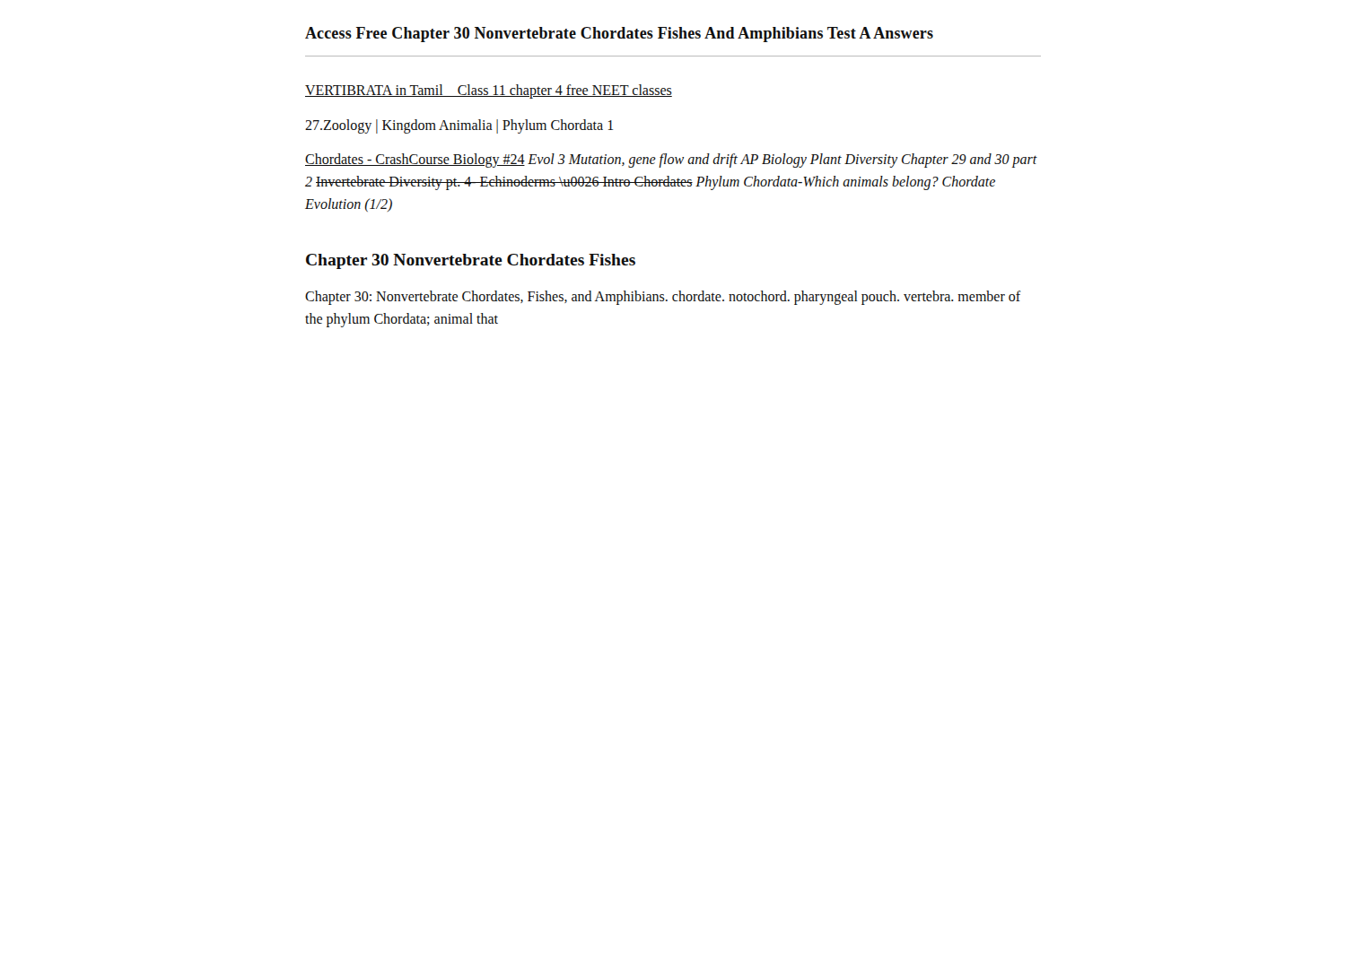Access Free Chapter 30 Nonvertebrate Chordates Fishes And Amphibians Test A Answers
VERTIBRATA in Tamil _ Class 11 chapter 4 free NEET classes
27.Zoology | Kingdom Animalia | Phylum Chordata 1
Chordates - CrashCourse Biology #24 Evol 3 Mutation, gene flow and drift AP Biology Plant Diversity Chapter 29 and 30 part 2 Invertebrate Diversity pt. 4- Echinoderms \u0026 Intro Chordates Phylum Chordata-Which animals belong? Chordate Evolution (1/2)
Chapter 30 Nonvertebrate Chordates Fishes
Chapter 30: Nonvertebrate Chordates, Fishes, and Amphibians. chordate. notochord. pharyngeal pouch. vertebra. member of the phylum Chordata; animal that